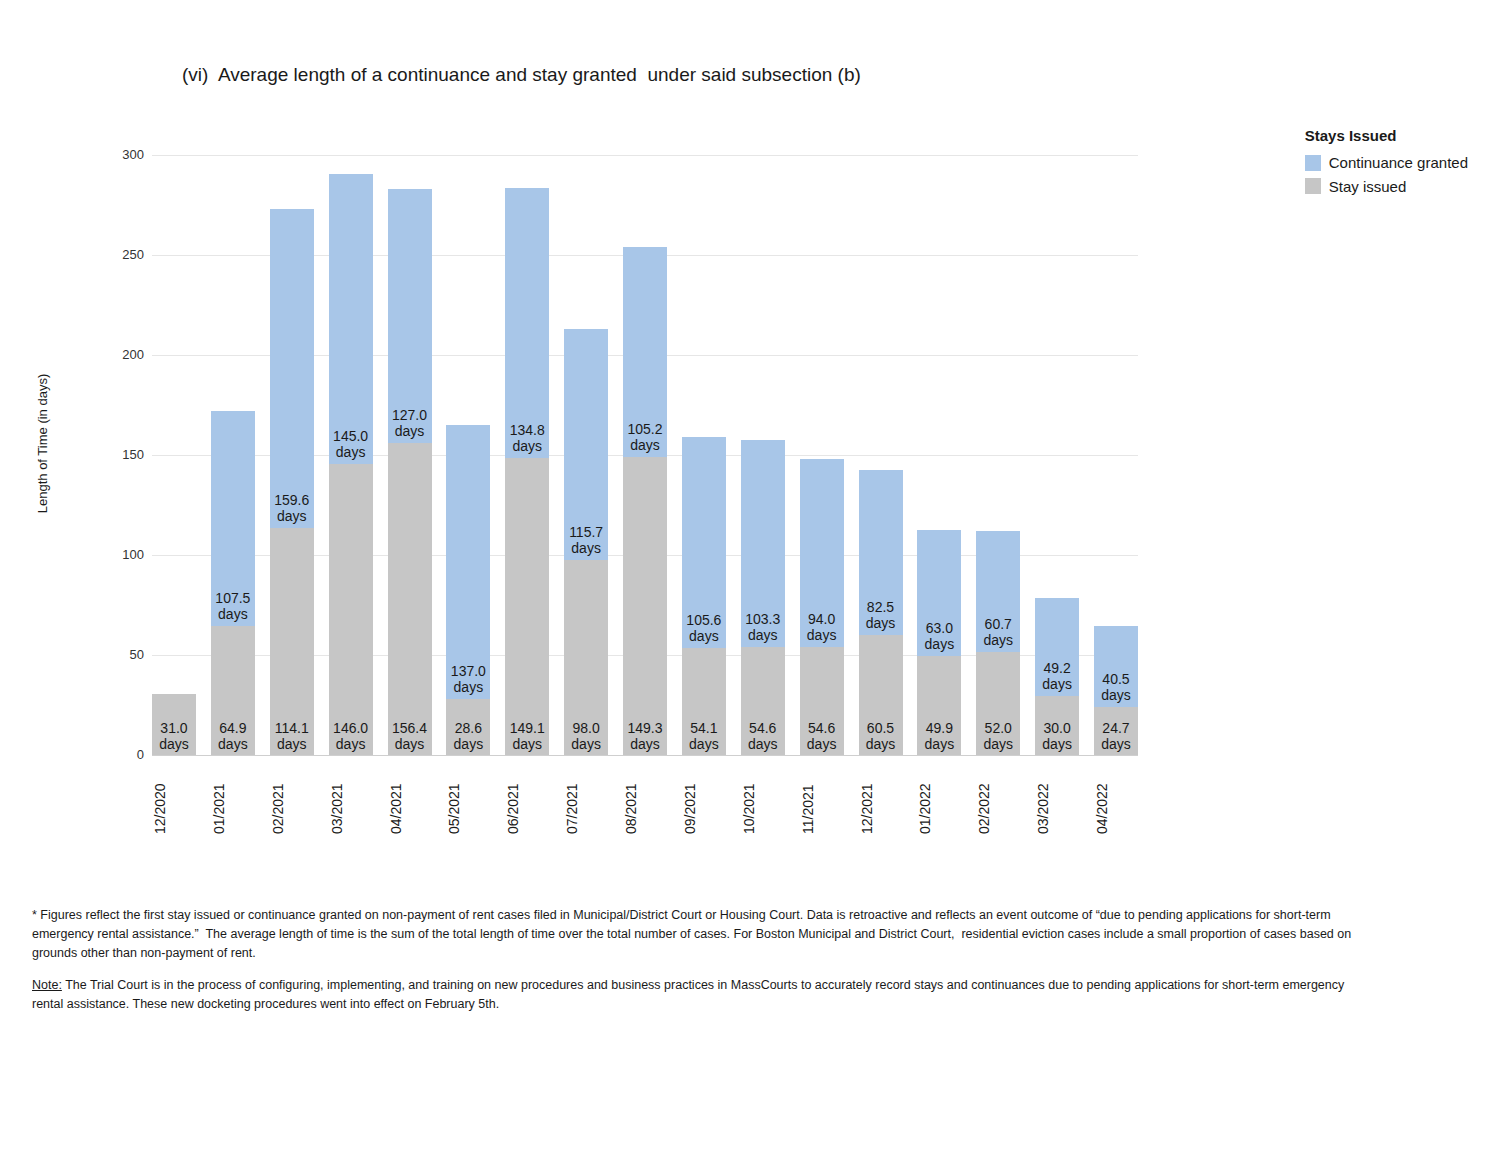Stays Issued
Continuance granted
Stay issued
(vi) Average length of a continuance and stay granted under said subsection (b)
Length of Time (in days)
300
250
200
150
100
50
0
31.0
days
107.5
days
64.9
days
159.6
days
114.1
days
145.0
days
146.0
days
127.0
days
156.4
days
137.0
days
28.6
days
134.8
days
149.1
days
115.7
days
98.0
days
105.2
days
149.3
days
105.6
days
54.1
days
103.3
days
54.6
days
94.0
days
54.6
days
82.5
days
60.5
days
63.0
days
49.9
days
60.7
days
52.0
days
49.2
days
30.0
days
40.5
days
24.7
days
12/2020
01/2021
02/2021
03/2021
04/2021
05/2021
06/2021
07/2021
08/2021
09/2021
10/2021
11/2021
12/2021
01/2022
02/2022
03/2022
04/2022
* Figures reflect the first stay issued or continuance granted on non-payment of rent cases filed in Municipal/District Court or Housing Court. Data is retroactive and reflects an event outcome of “due to pending applications for short-term emergency rental assistance.” The average length of time is the sum of the total length of time over the total number of cases. For Boston Municipal and District Court, residential eviction cases include a small proportion of cases based on grounds other than non-payment of rent.
Note: The Trial Court is in the process of configuring, implementing, and training on new procedures and business practices in MassCourts to accurately record stays and continuances due to pending applications for short-term emergency rental assistance. These new docketing procedures went into effect on February 5th.